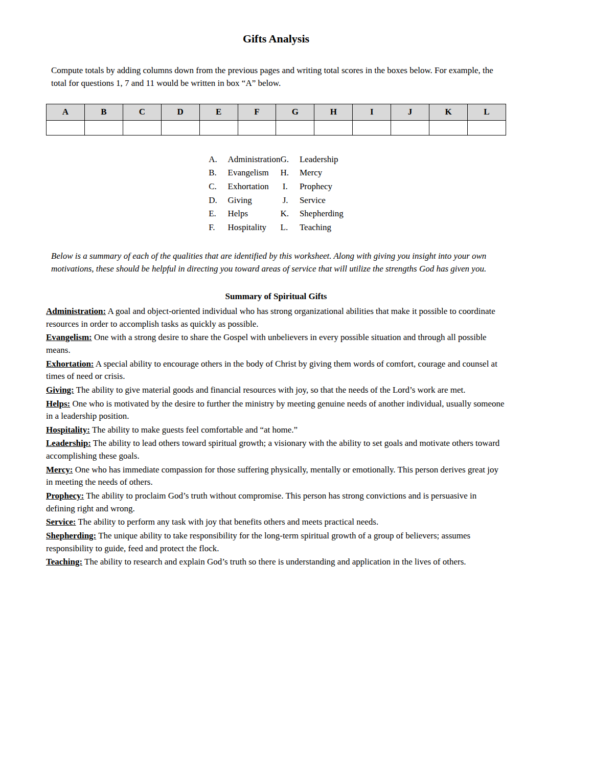Gifts Analysis
Compute totals by adding columns down from the previous pages and writing total scores in the boxes below. For example, the total for questions 1, 7 and 11 would be written in box “A” below.
| A | B | C | D | E | F | G | H | I | J | K | L |
| --- | --- | --- | --- | --- | --- | --- | --- | --- | --- | --- | --- |
| A. | | Administration | G. | | Leadership |
| B. | | Evangelism | H. | | Mercy |
| C. | | Exhortation | I. | | Prophecy |
| D. | | Giving | J. | | Service |
| E. | | Helps | K. | | Shepherding |
| F. | | Hospitality | L. | | Teaching |
Below is a summary of each of the qualities that are identified by this worksheet. Along with giving you insight into your own motivations, these should be helpful in directing you toward areas of service that will utilize the strengths God has given you.
Summary of Spiritual Gifts
Administration: A goal and object-oriented individual who has strong organizational abilities that make it possible to coordinate resources in order to accomplish tasks as quickly as possible.
Evangelism: One with a strong desire to share the Gospel with unbelievers in every possible situation and through all possible means.
Exhortation: A special ability to encourage others in the body of Christ by giving them words of comfort, courage and counsel at times of need or crisis.
Giving: The ability to give material goods and financial resources with joy, so that the needs of the Lord’s work are met.
Helps: One who is motivated by the desire to further the ministry by meeting genuine needs of another individual, usually someone in a leadership position.
Hospitality: The ability to make guests feel comfortable and “at home.”
Leadership: The ability to lead others toward spiritual growth; a visionary with the ability to set goals and motivate others toward accomplishing these goals.
Mercy: One who has immediate compassion for those suffering physically, mentally or emotionally. This person derives great joy in meeting the needs of others.
Prophecy: The ability to proclaim God’s truth without compromise. This person has strong convictions and is persuasive in defining right and wrong.
Service: The ability to perform any task with joy that benefits others and meets practical needs.
Shepherding: The unique ability to take responsibility for the long-term spiritual growth of a group of believers; assumes responsibility to guide, feed and protect the flock.
Teaching: The ability to research and explain God’s truth so there is understanding and application in the lives of others.